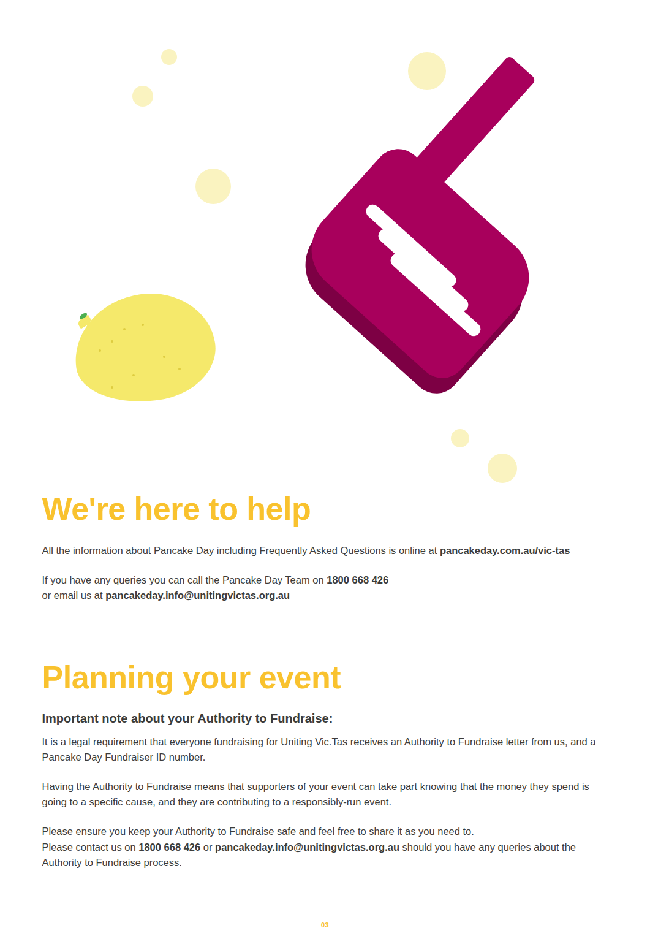We're here to help
All the information about Pancake Day including Frequently Asked Questions is online at pancakeday.com.au/vic-tas
If you have any queries you can call the Pancake Day Team on 1800 668 426
or email us at pancakeday.info@unitingvictas.org.au
Planning your event
Important note about your Authority to Fundraise:
It is a legal requirement that everyone fundraising for Uniting Vic.Tas receives an Authority to Fundraise letter from us, and a Pancake Day Fundraiser ID number.
Having the Authority to Fundraise means that supporters of your event can take part knowing that the money they spend is going to a specific cause, and they are contributing to a responsibly-run event.
Please ensure you keep your Authority to Fundraise safe and feel free to share it as you need to.
Please contact us on 1800 668 426 or pancakeday.info@unitingvictas.org.au should you have any queries about the Authority to Fundraise process.
03